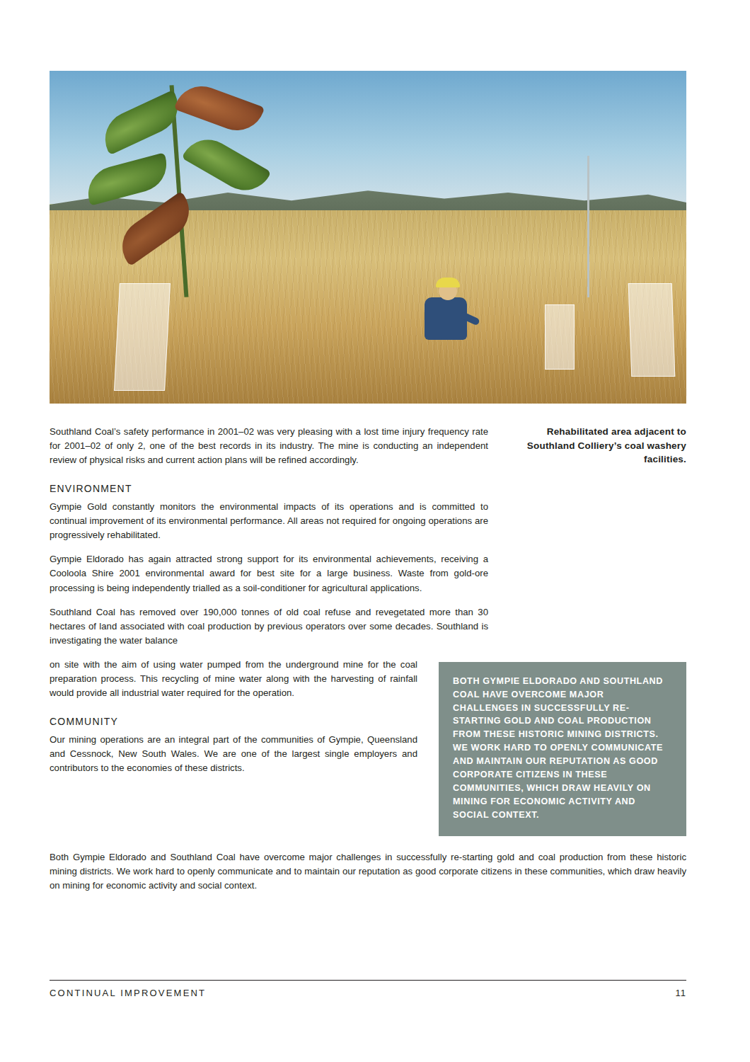Rehabilitated area adjacent to Southland Colliery’s coal washery facilities.
Southland Coal’s safety performance in 2001–02 was very pleasing with a lost time injury frequency rate for 2001–02 of only 2, one of the best records in its industry. The mine is conducting an independent review of physical risks and current action plans will be refined accordingly.
Environment
Gympie Gold constantly monitors the environmental impacts of its operations and is committed to continual improvement of its environmental performance. All areas not required for ongoing operations are progressively rehabilitated.
Gympie Eldorado has again attracted strong support for its environmental achievements, receiving a Cooloola Shire 2001 environmental award for best site for a large business. Waste from gold-ore processing is being independently trialled as a soil-conditioner for agricultural applications.
Southland Coal has removed over 190,000 tonnes of old coal refuse and revegetated more than 30 hectares of land associated with coal production by previous operators over some decades. Southland is investigating the water balance
Both Gympie Eldorado and Southland Coal have overcome major challenges in successfully re-starting gold and coal production from these historic mining districts. We work hard to openly communicate and maintain our reputation as good corporate citizens in these communities, which draw heavily on mining for economic activity and social context.
on site with the aim of using water pumped from the underground mine for the coal preparation process. This recycling of mine water along with the harvesting of rainfall would provide all industrial water required for the operation.
Community
Our mining operations are an integral part of the communities of Gympie, Queensland and Cessnock, New South Wales. We are one of the largest single employers and contributors to the economies of these districts.
Both Gympie Eldorado and Southland Coal have overcome major challenges in successfully re-starting gold and coal production from these historic mining districts. We work hard to openly communicate and to maintain our reputation as good corporate citizens in these communities, which draw heavily on mining for economic activity and social context.
Continual Improvement
11